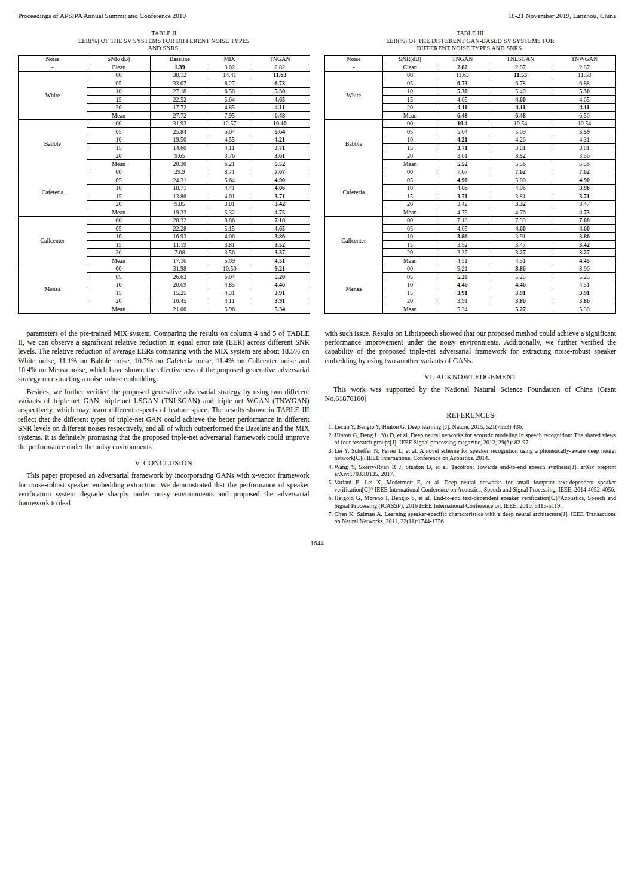Proceedings of APSIPA Annual Summit and Conference 2019 18-21 November 2019, Lanzhou, China
TABLE II
EER(%) OF THE SV SYSTEMS FOR DIFFERENT NOISE TYPES
AND SNRS.
| Noise | SNR(dB) | Baseline | MIX | TNGAN |
| --- | --- | --- | --- | --- |
| - | Clean | 1.39 | 3.02 | 2.82 |
| White | 00 | 38.12 | 14.41 | 11.63 |
| 05 | 33.07 | 8.27 | 6.73 |
| 10 | 27.18 | 6.58 | 5.30 |
| 15 | 22.52 | 5.64 | 4.65 |
| 20 | 17.72 | 4.85 | 4.11 |
| Mean | 27.72 | 7.95 | 6.48 |
| Babble | 00 | 31.93 | 12.57 | 10.40 |
| 05 | 25.84 | 6.04 | 5.64 |
| 10 | 19.50 | 4.55 | 4.21 |
| 15 | 14.60 | 4.11 | 3.71 |
| 20 | 9.65 | 3.76 | 3.61 |
| Mean | 20.30 | 6.21 | 5.52 |
| Cafeteria | 00 | 29.9 | 8.71 | 7.67 |
| 05 | 24.31 | 5.64 | 4.90 |
| 10 | 18.71 | 4.41 | 4.06 |
| 15 | 13.86 | 4.01 | 3.71 |
| 20 | 9.85 | 3.81 | 3.42 |
| Mean | 19.33 | 5.32 | 4.75 |
| Callcenter | 00 | 28.32 | 8.86 | 7.18 |
| 05 | 22.28 | 5.15 | 4.65 |
| 10 | 16.93 | 4.06 | 3.86 |
| 15 | 11.19 | 3.81 | 3.52 |
| 20 | 7.08 | 3.56 | 3.37 |
| Mean | 17.16 | 5.09 | 4.51 |
| Mensa | 00 | 31.98 | 10.50 | 9.21 |
| 05 | 26.63 | 6.04 | 5.20 |
| 10 | 20.69 | 4.85 | 4.46 |
| 15 | 15.25 | 4.31 | 3.91 |
| 20 | 10.45 | 4.11 | 3.91 |
| Mean | 21.00 | 5.96 | 5.34 |
TABLE III
EER(%) OF THE DIFFERENT GAN-BASED SV SYSTEMS FOR
DIFFERENT NOISE TYPES AND SNRS.
| Noise | SNR(dB) | TNGAN | TNLSGAN | TNWGAN |
| --- | --- | --- | --- | --- |
| - | Clean | 2.82 | 2.87 | 2.87 |
| White | 00 | 11.63 | 11.53 | 11.58 |
| 05 | 6.73 | 6.78 | 6.88 |
| 10 | 5.30 | 5.40 | 5.30 |
| 15 | 4.65 | 4.60 | 4.65 |
| 20 | 4.11 | 4.11 | 4.11 |
| Mean | 6.48 | 6.48 | 6.50 |
| Babble | 00 | 10.4 | 10.54 | 10.54 |
| 05 | 5.64 | 5.69 | 5.59 |
| 10 | 4.21 | 4.26 | 4.31 |
| 15 | 3.71 | 3.81 | 3.81 |
| 20 | 3.61 | 3.52 | 3.56 |
| Mean | 5.52 | 5.56 | 5.56 |
| Cafeteria | 00 | 7.67 | 7.62 | 7.62 |
| 05 | 4.90 | 5.00 | 4.90 |
| 10 | 4.06 | 4.06 | 3.96 |
| 15 | 3.71 | 3.81 | 3.71 |
| 20 | 3.42 | 3.32 | 3.47 |
| Mean | 4.75 | 4.76 | 4.73 |
| Callcenter | 00 | 7.18 | 7.33 | 7.08 |
| 05 | 4.65 | 4.60 | 4.60 |
| 10 | 3.86 | 3.91 | 3.86 |
| 15 | 3.52 | 3.47 | 3.42 |
| 20 | 3.37 | 3.27 | 3.27 |
| Mean | 4.51 | 4.51 | 4.45 |
| Mensa | 00 | 9.21 | 8.86 | 8.96 |
| 05 | 5.20 | 5.25 | 5.25 |
| 10 | 4.46 | 4.46 | 4.51 |
| 15 | 3.91 | 3.91 | 3.91 |
| 20 | 3.91 | 3.86 | 3.86 |
| Mean | 5.34 | 5.27 | 5.30 |
parameters of the pre-trained MIX system. Comparing the results on column 4 and 5 of TABLE II, we can observe a significant relative reduction in equal error rate (EER) across different SNR levels. The relative reduction of average EERs comparing with the MIX system are about 18.5% on White noise, 11.1% on Babble noise, 10.7% on Cafeteria noise, 11.4% on Callcenter noise and 10.4% on Mensa noise, which have shown the effectiveness of the proposed generative adversarial strategy on extracting a noise-robust embedding.
Besides, we further verified the proposed generative adversarial strategy by using two different variants of triple-net GAN, triple-net LSGAN (TNLSGAN) and triple-net WGAN (TNWGAN) respectively, which may learn different aspects of feature space. The results shown in TABLE III reflect that the different types of triple-net GAN could achieve the better performance in different SNR levels on different noises respectively, and all of which outperformed the Baseline and the MIX systems. It is definitely promising that the proposed triple-net adversarial framework could improve the performance under the noisy environments.
V. CONCLUSION
This paper proposed an adversarial framework by incorporating GANs with x-vector framework for noise-robust speaker embedding extraction. We demonstrated that the performance of speaker verification system degrade sharply under noisy environments and proposed the adversarial framework to deal
with such issue. Results on Librispeech showed that our proposed method could achieve a significant performance improvement under the noisy environments. Additionally, we further verified the capability of the proposed triple-net adversarial framework for extracting noise-robust speaker embedding by using two another variants of GANs.
VI. ACKNOWLEDGEMENT
This work was supported by the National Natural Science Foundation of China (Grant No.61876160)
REFERENCES
Lecun Y, Bengio Y, Hinton G. Deep learning.[J]. Nature, 2015, 521(7553):436.
Hinton G, Deng L, Yu D, et al. Deep neural networks for acoustic modeling in speech recognition: The shared views of four research groups[J]. IEEE Signal processing magazine, 2012, 29(6): 82-97.
Lei Y, Scheffer N, Ferrer L, et al. A novel scheme for speaker recognition using a phonetically-aware deep neural network[C]// IEEE International Conference on Acoustics. 2014.
Wang Y, Skerry-Ryan R J, Stanton D, et al. Tacotron: Towards end-to-end speech synthesis[J]. arXiv preprint arXiv:1703.10135, 2017.
Variani E, Lei X, Mcdermott E, et al. Deep neural networks for small footprint text-dependent speaker verification[C]// IEEE International Conference on Acoustics, Speech and Signal Processing. IEEE, 2014:4052-4056.
Heigold G, Moreno I, Bengio S, et al. End-to-end text-dependent speaker verification[C]//Acoustics, Speech and Signal Processing (ICASSP), 2016 IEEE International Conference on. IEEE, 2016: 5115-5119.
Chen K, Salman A. Learning speaker-specific characteristics with a deep neural architecture[J]. IEEE Transactions on Neural Networks, 2011, 22(11):1744-1756.
1644